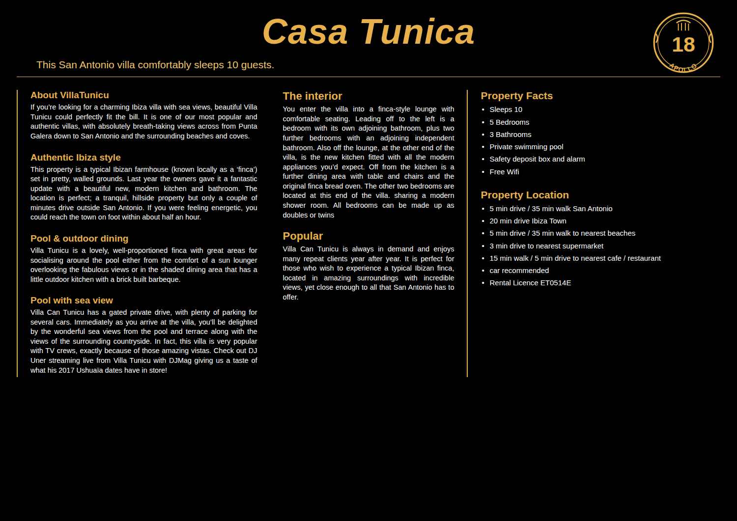Casa Tunica
18 APOLLO
This San Antonio villa comfortably sleeps 10 guests.
About VillaTunicu
If you’re looking for a charming Ibiza villa with sea views, beautiful Villa Tunicu could perfectly fit the bill. It is one of our most popular and authentic villas, with absolutely breath-taking views across from Punta Galera down to San Antonio and the surrounding beaches and coves.
Authentic Ibiza style
This property is a typical Ibizan farmhouse (known locally as a ‘finca’) set in pretty, walled grounds. Last year the owners gave it a fantastic update with a beautiful new, modern kitchen and bathroom. The location is perfect; a tranquil, hillside property but only a couple of minutes drive outside San Antonio. If you were feeling energetic, you could reach the town on foot within about half an hour.
Pool & outdoor dining
Villa Tunicu is a lovely, well-proportioned finca with great areas for socialising around the pool either from the comfort of a sun lounger overlooking the fabulous views or in the shaded dining area that has a little outdoor kitchen with a brick built barbeque.
Pool with sea view
Villa Can Tunicu has a gated private drive, with plenty of parking for several cars. Immediately as you arrive at the villa, you’ll be delighted by the wonderful sea views from the pool and terrace along with the views of the surrounding countryside. In fact, this villa is very popular with TV crews, exactly because of those amazing vistas. Check out DJ Uner streaming live from Villa Tunicu with DJMag giving us a taste of what his 2017 Ushuaïa dates have in store!
The interior
You enter the villa into a finca-style lounge with comfortable seating. Leading off to the left is a bedroom with its own adjoining bathroom, plus two further bedrooms with an adjoining independent bathroom. Also off the lounge, at the other end of the villa, is the new kitchen fitted with all the modern appliances you’d expect. Off from the kitchen is a further dining area with table and chairs and the original finca bread oven. The other two bedrooms are located at this end of the villa. sharing a modern shower room. All bedrooms can be made up as doubles or twins
Popular
Villa Can Tunicu is always in demand and enjoys many repeat clients year after year. It is perfect for those who wish to experience a typical Ibizan finca, located in amazing surroundings with incredible views, yet close enough to all that San Antonio has to offer.
Property Facts
Sleeps 10
5 Bedrooms
3 Bathrooms
Private swimming pool
Safety deposit box and alarm
Free Wifi
Property Location
5 min drive / 35 min walk San Antonio
20 min drive Ibiza Town
5 min drive / 35 min walk to nearest beaches
3 min drive to nearest supermarket
15 min walk / 5 min drive to nearest cafe / restaurant
car recommended
Rental Licence ET0514E